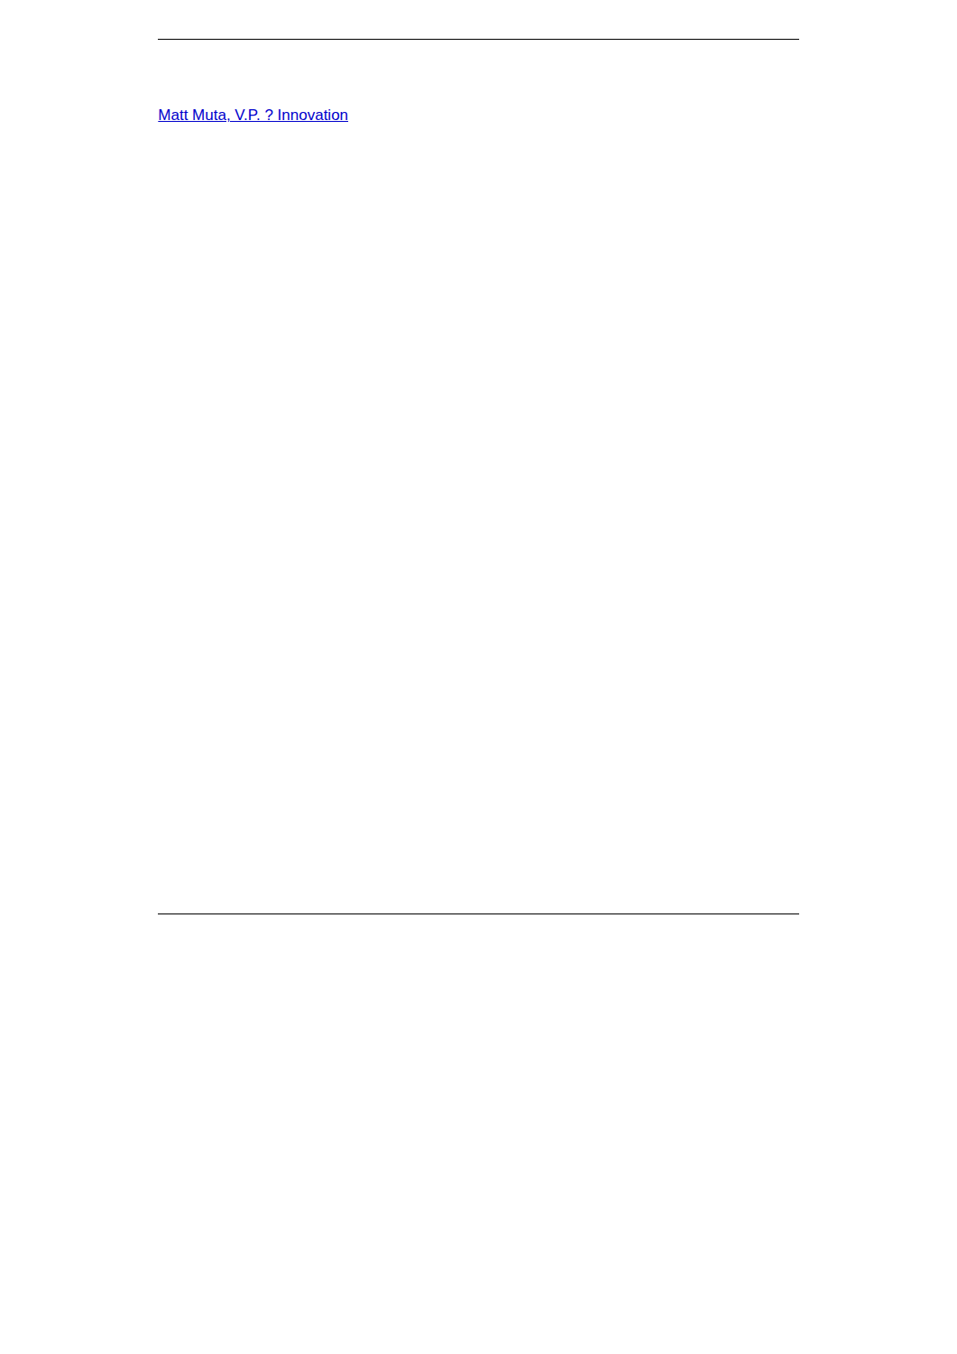Matt Muta, V.P. ? Innovation